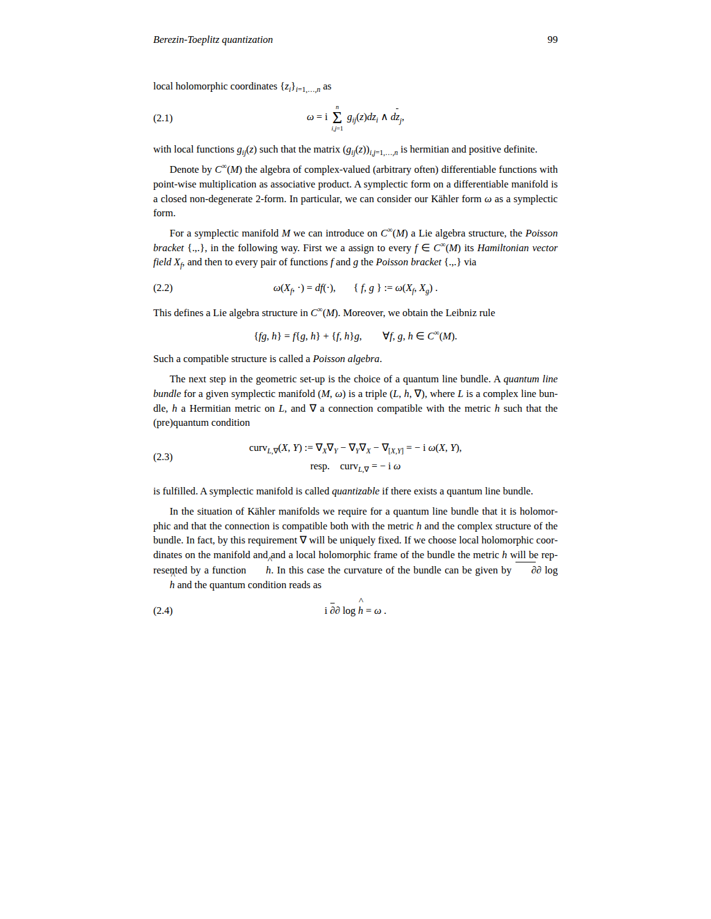Berezin-Toeplitz quantization 99
local holomorphic coordinates {zi}i=1,…,n as
(2.1) ω = i nΣi,j=1 gij(z)dzi ∧ dzj,
with local functions gij(z) such that the matrix (gij(z))i,j=1,…,n is hermitian and positive definite.
Denote by C∞(M) the algebra of complex-valued (arbitrary often) differentiable functions with point-wise multiplication as associative product. A symplectic form on a differentiable manifold is a closed non-degenerate 2-form. In particular, we can consider our Kähler form ω as a symplectic form.
For a symplectic manifold M we can introduce on C∞(M) a Lie algebra structure, the Poisson bracket {.,.}, in the following way. First we a assign to every f ∈ C∞(M) its Hamiltonian vector field Xf, and then to every pair of functions f and g the Poisson bracket {.,.} via
(2.2) ω(Xf, ·) = df(·), { f, g } := ω(Xf, Xg) .
This defines a Lie algebra structure in C∞(M). Moreover, we obtain the Leibniz rule
{fg, h} = f{g, h} + {f, h}g, ∀f, g, h ∈ C∞(M).
Such a compatible structure is called a Poisson algebra.
The next step in the geometric set-up is the choice of a quantum line bundle. A quantum line bundle for a given symplectic manifold (M, ω) is a triple (L, h, ∇), where L is a complex line bundle, h a Hermitian metric on L, and ∇ a connection compatible with the metric h such that the (pre)quantum condition
(2.3) curvL,∇(X, Y) := ∇X∇Y − ∇Y∇X − ∇[X,Y] = − i ω(X, Y), resp. curvL,∇ = − i ω
is fulfilled. A symplectic manifold is called quantizable if there exists a quantum line bundle.
In the situation of Kähler manifolds we require for a quantum line bundle that it is holomorphic and that the connection is compatible both with the metric h and the complex structure of the bundle. In fact, by this requirement ∇ will be uniquely fixed. If we choose local holomorphic coordinates on the manifold and and a local holomorphic frame of the bundle the metric h will be represented by a function h. In this case the curvature of the bundle can be given by ∂∂ log h and the quantum condition reads as
(2.4) i ∂∂ log h = ω .